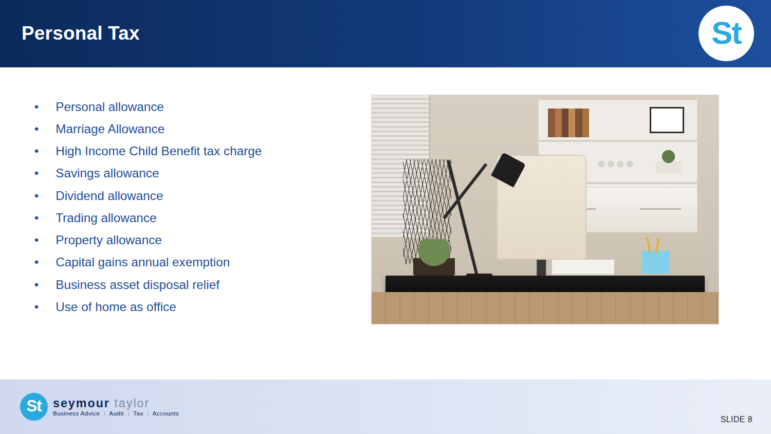Personal Tax
St
Personal allowance
Marriage Allowance
High Income Child Benefit tax charge
Savings allowance
Dividend allowance
Trading allowance
Property allowance
Capital gains annual exemption
Business asset disposal relief
Use of home as office
St
seymour taylor
Business Advice | Audit | Tax | Accounts
SLIDE 8